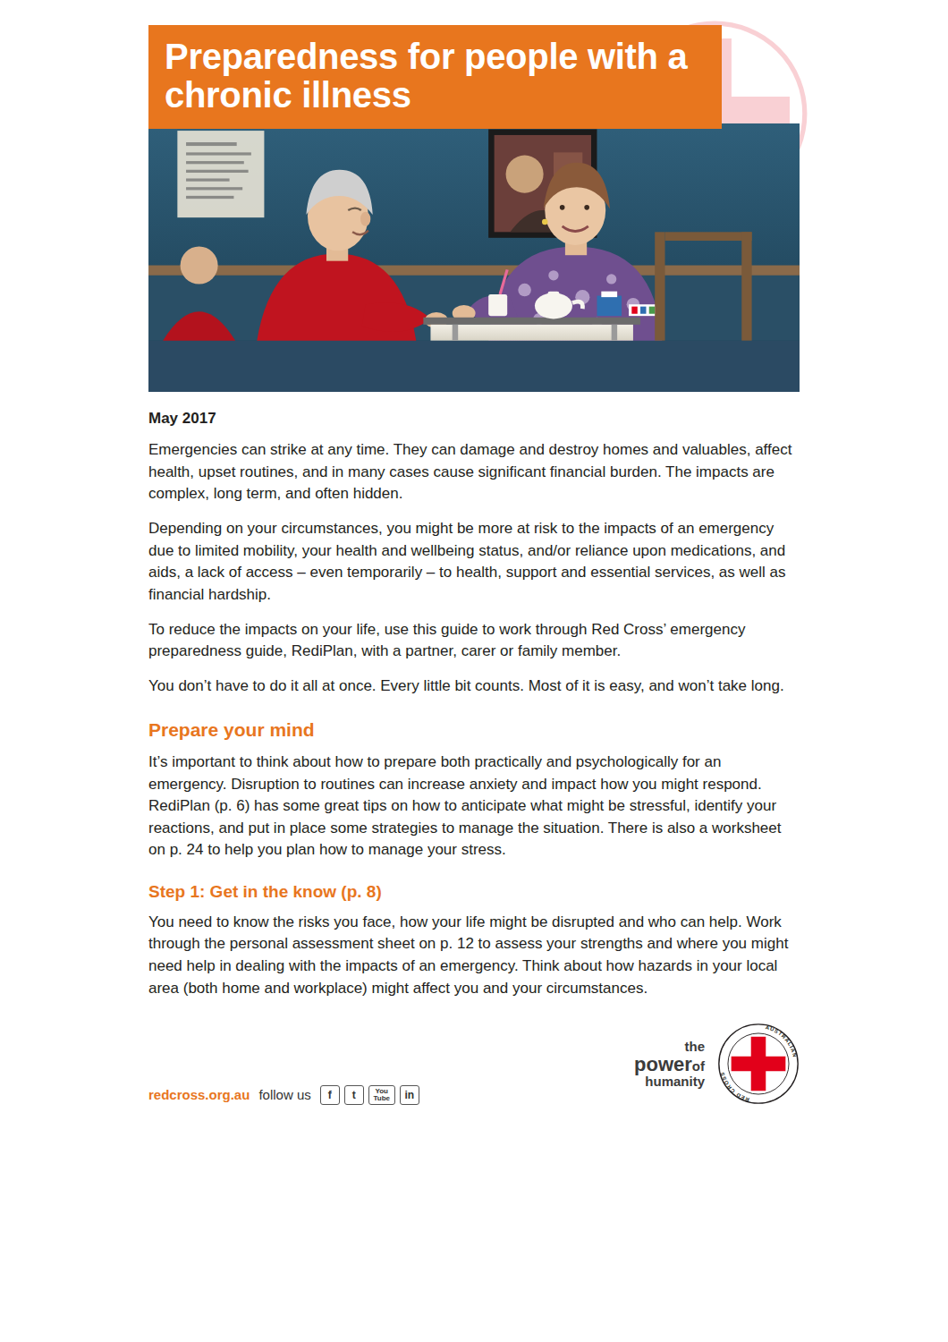Preparedness for people with a
chronic illness
May 2017
Emergencies can strike at any time. They can damage and destroy homes and valuables, affect health, upset routines, and in many cases cause significant financial burden. The impacts are complex, long term, and often hidden.
Depending on your circumstances, you might be more at risk to the impacts of an emergency due to limited mobility, your health and wellbeing status, and/or reliance upon medications, and aids, a lack of access – even temporarily – to health, support and essential services, as well as financial hardship.
To reduce the impacts on your life, use this guide to work through Red Cross’ emergency preparedness guide, RediPlan, with a partner, carer or family member.
You don’t have to do it all at once. Every little bit counts. Most of it is easy, and won’t take long.
Prepare your mind
It’s important to think about how to prepare both practically and psychologically for an emergency. Disruption to routines can increase anxiety and impact how you might respond. RediPlan (p. 6) has some great tips on how to anticipate what might be stressful, identify your reactions, and put in place some strategies to manage the situation. There is also a worksheet on p. 24 to help you plan how to manage your stress.
Step 1: Get in the know (p. 8)
You need to know the risks you face, how your life might be disrupted and who can help. Work through the personal assessment sheet on p. 12 to assess your strengths and where you might need help in dealing with the impacts of an emergency. Think about how hazards in your local area (both home and workplace) might affect you and your circumstances.
redcross.org.au follow us f t You Tube in
the
powerof
humanity
AUSTRALIAN RED CROSS